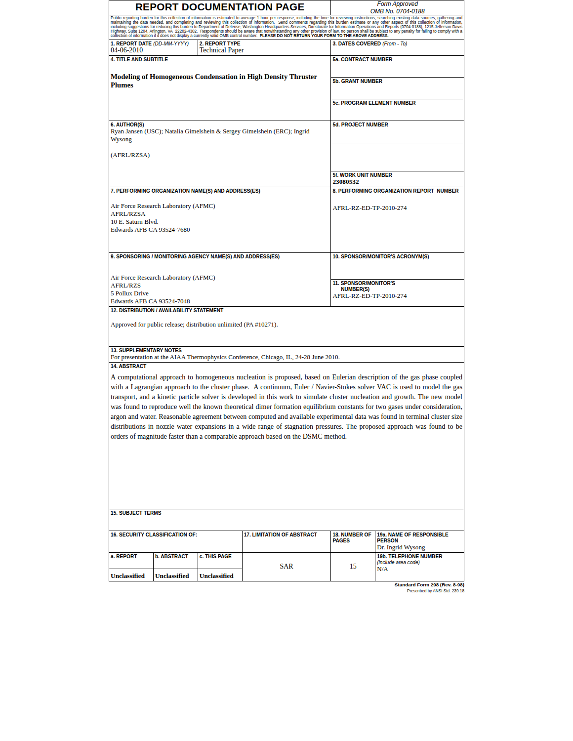| REPORT DOCUMENTATION PAGE | Form Approved OMB No. 0704-0188 |
| Public reporting burden for this collection of information is estimated to average 1 hour per response, including the time for reviewing instructions, searching existing data sources, gathering and maintaining the data needed, and completing and reviewing this collection of information. Send comments regarding this burden estimate or any other aspect of this collection of information, including suggestions for reducing this burden to Department of Defense, Washington Headquarters Services, Directorate for Information Operations and Reports (0704-0188), 1215 Jefferson Davis Highway, Suite 1204, Arlington, VA 22202-4302. Respondents should be aware that notwithstanding any other provision of law, no person shall be subject to any penalty for failing to comply with a collection of information if it does not display a currently valid OMB control number. PLEASE DO NOT RETURN YOUR FORM TO THE ABOVE ADDRESS. |
| 1. REPORT DATE (DD-MM-YYYY) 04-06-2010 | 2. REPORT TYPE Technical Paper | 3. DATES COVERED (From - To) |
| 4. TITLE AND SUBTITLE Modeling of Homogeneous Condensation in High Density Thruster Plumes | 5a. CONTRACT NUMBER |
| 5b. GRANT NUMBER |
| 5c. PROGRAM ELEMENT NUMBER |
| 6. AUTHOR(S) Ryan Jansen (USC); Natalia Gimelshein & Sergey Gimelshein (ERC); Ingrid Wysong (AFRL/RZSA) | 5d. PROJECT NUMBER |
| 5f. WORK UNIT NUMBER 23080532 |
| 7. PERFORMING ORGANIZATION NAME(S) AND ADDRESS(ES) Air Force Research Laboratory (AFMC) AFRL/RZSA 10 E. Saturn Blvd. Edwards AFB CA 93524-7680 | 8. PERFORMING ORGANIZATION REPORT NUMBER AFRL-RZ-ED-TP-2010-274 |
| 9. SPONSORING / MONITORING AGENCY NAME(S) AND ADDRESS(ES) Air Force Research Laboratory (AFMC) AFRL/RZS 5 Pollux Drive Edwards AFB CA 93524-7048 | 10. SPONSOR/MONITOR'S ACRONYM(S) |
| 11. SPONSOR/MONITOR'S NUMBER(S) AFRL-RZ-ED-TP-2010-274 |
| 12. DISTRIBUTION / AVAILABILITY STATEMENT Approved for public release; distribution unlimited (PA #10271). |
| 13. SUPPLEMENTARY NOTES For presentation at the AIAA Thermophysics Conference, Chicago, IL, 24-28 June 2010. |
| 14. ABSTRACT A computational approach to homogeneous nucleation is proposed, based on Eulerian description of the gas phase coupled with a Lagrangian approach to the cluster phase. A continuum, Euler / Navier-Stokes solver VAC is used to model the gas transport, and a kinetic particle solver is developed in this work to simulate cluster nucleation and growth. The new model was found to reproduce well the known theoretical dimer formation equilibrium constants for two gases under consideration, argon and water. Reasonable agreement between computed and available experimental data was found in terminal cluster size distributions in nozzle water expansions in a wide range of stagnation pressures. The proposed approach was found to be orders of magnitude faster than a comparable approach based on the DSMC method. |
| 15. SUBJECT TERMS |
| 16. SECURITY CLASSIFICATION OF: | 17. LIMITATION OF ABSTRACT | 18. NUMBER OF PAGES | 19a. NAME OF RESPONSIBLE PERSON Dr. Ingrid Wysong |
| a. REPORT | b. ABSTRACT | c. THIS PAGE | SAR | 15 | 19b. TELEPHONE NUMBER (include area code) N/A |
| Unclassified | Unclassified | Unclassified |
Standard Form 298 (Rev. 8-98)
Prescribed by ANSI Std. 239.18